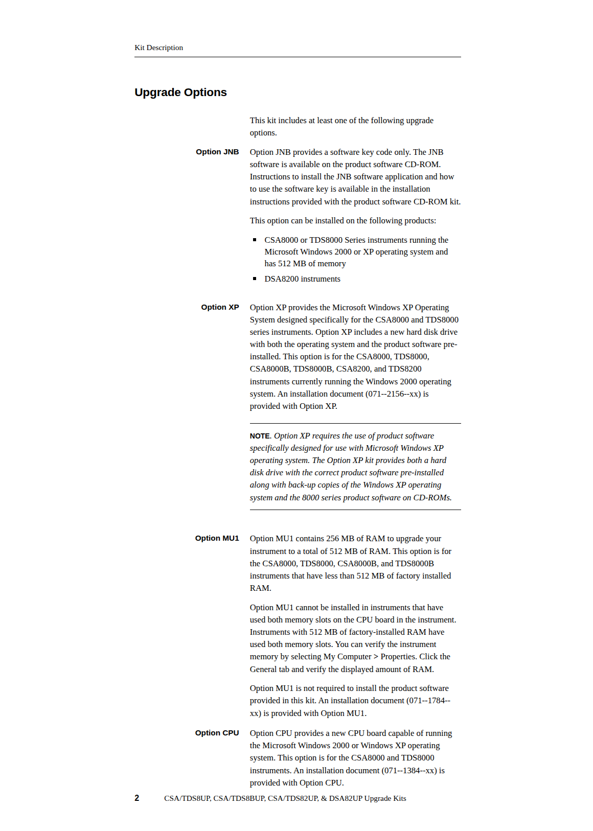Kit Description
Upgrade Options
This kit includes at least one of the following upgrade options.
Option JNB
Option JNB provides a software key code only. The JNB software is available on the product software CD-ROM. Instructions to install the JNB software application and how to use the software key is available in the installation instructions provided with the product software CD-ROM kit.
This option can be installed on the following products:
CSA8000 or TDS8000 Series instruments running the Microsoft Windows 2000 or XP operating system and has 512 MB of memory
DSA8200 instruments
Option XP
Option XP provides the Microsoft Windows XP Operating System designed specifically for the CSA8000 and TDS8000 series instruments. Option XP includes a new hard disk drive with both the operating system and the product software pre-installed. This option is for the CSA8000, TDS8000, CSA8000B, TDS8000B, CSA8200, and TDS8200 instruments currently running the Windows 2000 operating system. An installation document (071--2156--xx) is provided with Option XP.
NOTE. Option XP requires the use of product software specifically designed for use with Microsoft Windows XP operating system. The Option XP kit provides both a hard disk drive with the correct product software pre-installed along with back-up copies of the Windows XP operating system and the 8000 series product software on CD-ROMs.
Option MU1
Option MU1 contains 256 MB of RAM to upgrade your instrument to a total of 512 MB of RAM. This option is for the CSA8000, TDS8000, CSA8000B, and TDS8000B instruments that have less than 512 MB of factory installed RAM.
Option MU1 cannot be installed in instruments that have used both memory slots on the CPU board in the instrument. Instruments with 512 MB of factory-installed RAM have used both memory slots. You can verify the instrument memory by selecting My Computer > Properties. Click the General tab and verify the displayed amount of RAM.
Option MU1 is not required to install the product software provided in this kit. An installation document (071--1784--xx) is provided with Option MU1.
Option CPU
Option CPU provides a new CPU board capable of running the Microsoft Windows 2000 or Windows XP operating system. This option is for the CSA8000 and TDS8000 instruments. An installation document (071--1384--xx) is provided with Option CPU.
2 CSA/TDS8UP, CSA/TDS8BUP, CSA/TDS82UP, & DSA82UP Upgrade Kits